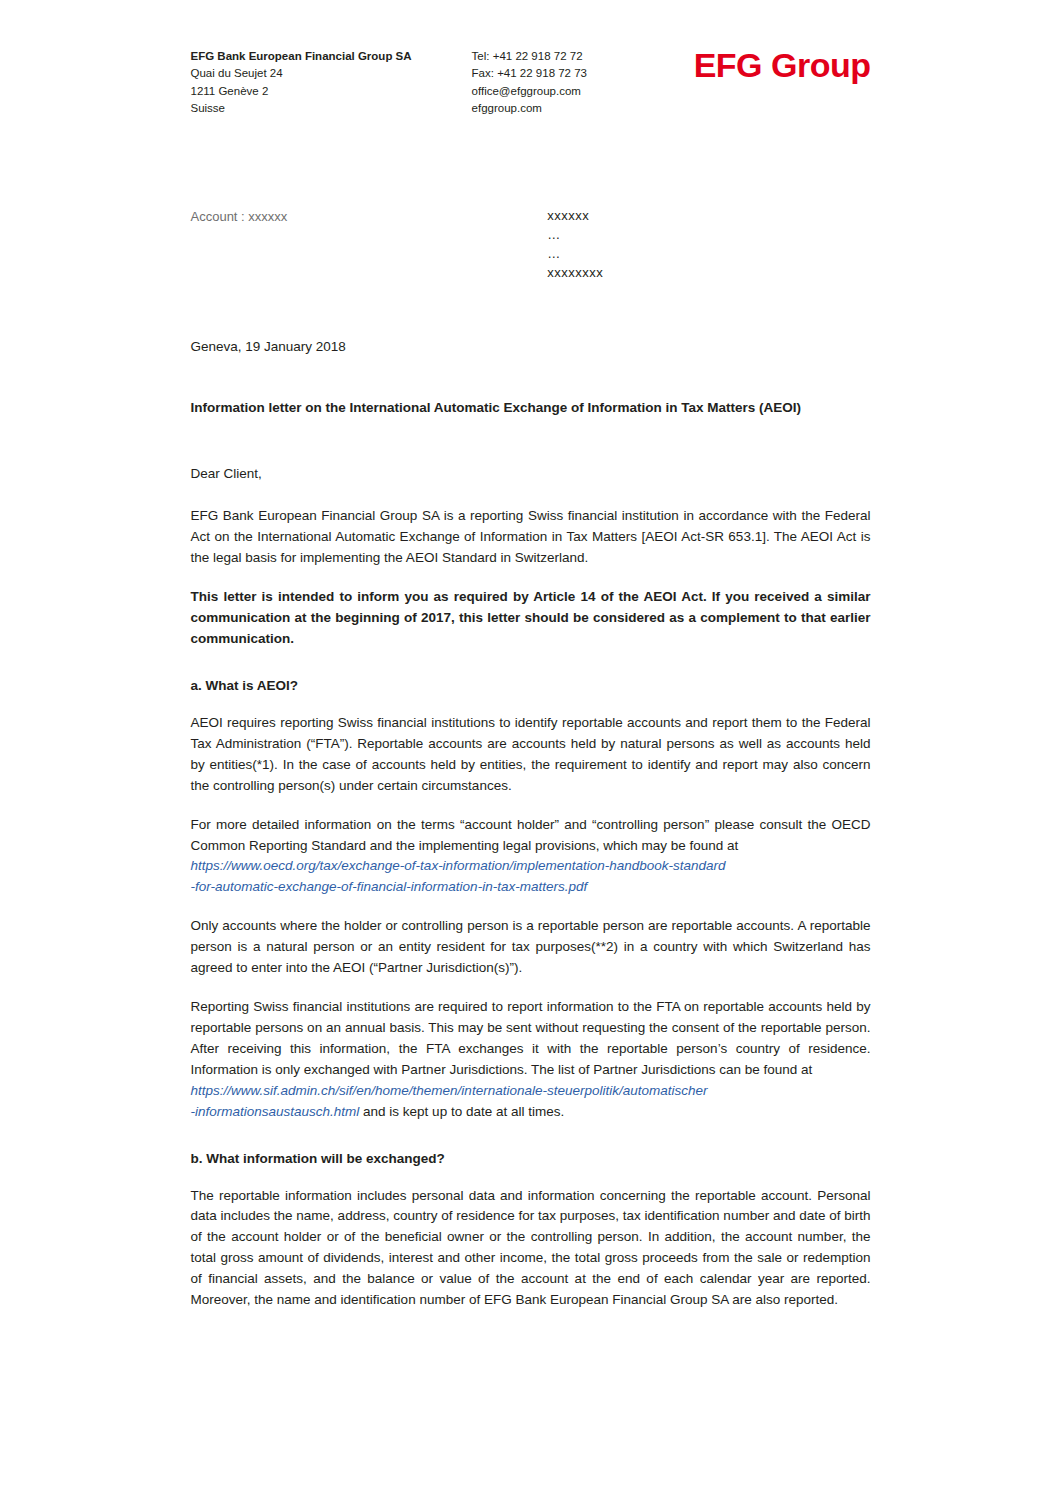EFG Bank European Financial Group SA
Quai du Seujet 24
1211 Genève 2
Suisse
Tel: +41 22 918 72 72
Fax: +41 22 918 72 73
office@efggroup.com
efggroup.com
EFG Group
Account : xxxxxx
xxxxxx
…
…
xxxxxxxx
Geneva, 19 January 2018
Information letter on the International Automatic Exchange of Information in Tax Matters (AEOI)
Dear Client,
EFG Bank European Financial Group SA is a reporting Swiss financial institution in accordance with the Federal Act on the International Automatic Exchange of Information in Tax Matters [AEOI Act-SR 653.1]. The AEOI Act is the legal basis for implementing the AEOI Standard in Switzerland.
This letter is intended to inform you as required by Article 14 of the AEOI Act. If you received a similar communication at the beginning of 2017, this letter should be considered as a complement to that earlier communication.
a. What is AEOI?
AEOI requires reporting Swiss financial institutions to identify reportable accounts and report them to the Federal Tax Administration (“FTA”). Reportable accounts are accounts held by natural persons as well as accounts held by entities(*1). In the case of accounts held by entities, the requirement to identify and report may also concern the controlling person(s) under certain circumstances.
For more detailed information on the terms “account holder” and “controlling person” please consult the OECD Common Reporting Standard and the implementing legal provisions, which may be found at
https://www.oecd.org/tax/exchange-of-tax-information/implementation-handbook-standard
-for-automatic-exchange-of-financial-information-in-tax-matters.pdf
Only accounts where the holder or controlling person is a reportable person are reportable accounts. A reportable person is a natural person or an entity resident for tax purposes(**2) in a country with which Switzerland has agreed to enter into the AEOI (“Partner Jurisdiction(s)”).
Reporting Swiss financial institutions are required to report information to the FTA on reportable accounts held by reportable persons on an annual basis. This may be sent without requesting the consent of the reportable person. After receiving this information, the FTA exchanges it with the reportable person’s country of residence. Information is only exchanged with Partner Jurisdictions. The list of Partner Jurisdictions can be found at
https://www.sif.admin.ch/sif/en/home/themen/internationale-steuerpolitik/automatischer
-informationsaustausch.html and is kept up to date at all times.
b. What information will be exchanged?
The reportable information includes personal data and information concerning the reportable account. Personal data includes the name, address, country of residence for tax purposes, tax identification number and date of birth of the account holder or of the beneficial owner or the controlling person. In addition, the account number, the total gross amount of dividends, interest and other income, the total gross proceeds from the sale or redemption of financial assets, and the balance or value of the account at the end of each calendar year are reported. Moreover, the name and identification number of EFG Bank European Financial Group SA are also reported.